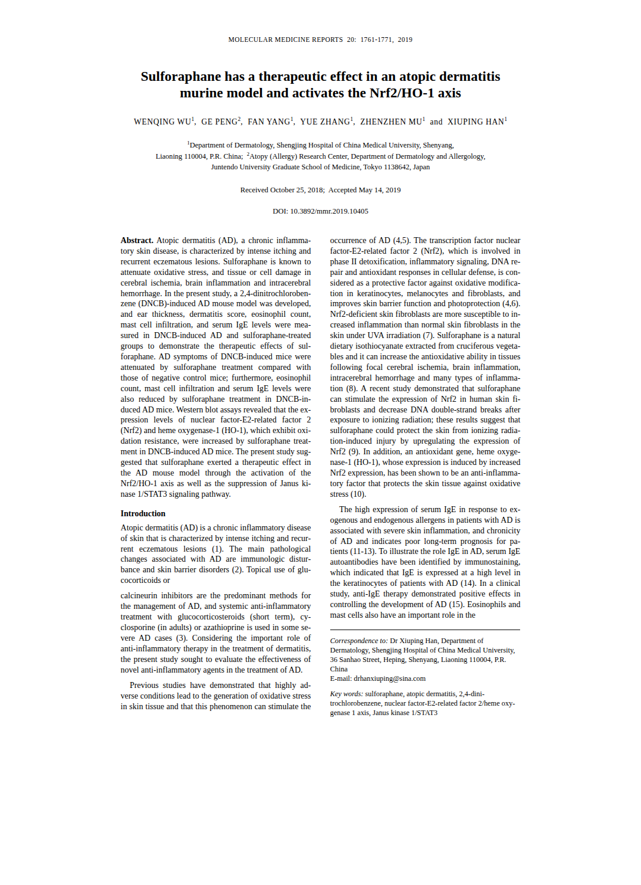MOLECULAR MEDICINE REPORTS 20: 1761-1771, 2019
Sulforaphane has a therapeutic effect in an atopic dermatitis
murine model and activates the Nrf2/HO-1 axis
WENQING WU1, GE PENG2, FAN YANG1, YUE ZHANG1, ZHENZHEN MU1 and XIUPING HAN1
1Department of Dermatology, Shengjing Hospital of China Medical University, Shenyang,
Liaoning 110004, P.R. China; 2Atopy (Allergy) Research Center, Department of Dermatology and Allergology,
Juntendo University Graduate School of Medicine, Tokyo 1138642, Japan
Received October 25, 2018; Accepted May 14, 2019
DOI: 10.3892/mmr.2019.10405
Abstract. Atopic dermatitis (AD), a chronic inflammatory skin disease, is characterized by intense itching and recurrent eczematous lesions. Sulforaphane is known to attenuate oxidative stress, and tissue or cell damage in cerebral ischemia, brain inflammation and intracerebral hemorrhage. In the present study, a 2,4-dinitrochlorobenzene (DNCB)-induced AD mouse model was developed, and ear thickness, dermatitis score, eosinophil count, mast cell infiltration, and serum IgE levels were measured in DNCB-induced AD and sulforaphane-treated groups to demonstrate the therapeutic effects of sulforaphane. AD symptoms of DNCB-induced mice were attenuated by sulforaphane treatment compared with those of negative control mice; furthermore, eosinophil count, mast cell infiltration and serum IgE levels were also reduced by sulforaphane treatment in DNCB-induced AD mice. Western blot assays revealed that the expression levels of nuclear factor-E2-related factor 2 (Nrf2) and heme oxygenase-1 (HO-1), which exhibit oxidation resistance, were increased by sulforaphane treatment in DNCB-induced AD mice. The present study suggested that sulforaphane exerted a therapeutic effect in the AD mouse model through the activation of the Nrf2/HO-1 axis as well as the suppression of Janus kinase 1/STAT3 signaling pathway.
Introduction
Atopic dermatitis (AD) is a chronic inflammatory disease of skin that is characterized by intense itching and recurrent eczematous lesions (1). The main pathological changes associated with AD are immunologic disturbance and skin barrier disorders (2). Topical use of glucocorticoids or
calcineurin inhibitors are the predominant methods for the management of AD, and systemic anti-inflammatory treatment with glucocorticosteroids (short term), cyclosporine (in adults) or azathioprine is used in some severe AD cases (3). Considering the important role of anti-inflammatory therapy in the treatment of dermatitis, the present study sought to evaluate the effectiveness of novel anti-inflammatory agents in the treatment of AD.
Previous studies have demonstrated that highly adverse conditions lead to the generation of oxidative stress in skin tissue and that this phenomenon can stimulate the occurrence of AD (4,5). The transcription factor nuclear factor-E2-related factor 2 (Nrf2), which is involved in phase II detoxification, inflammatory signaling, DNA repair and antioxidant responses in cellular defense, is considered as a protective factor against oxidative modification in keratinocytes, melanocytes and fibroblasts, and improves skin barrier function and photoprotection (4,6). Nrf2-deficient skin fibroblasts are more susceptible to increased inflammation than normal skin fibroblasts in the skin under UVA irradiation (7). Sulforaphane is a natural dietary isothiocyanate extracted from cruciferous vegetables and it can increase the antioxidative ability in tissues following focal cerebral ischemia, brain inflammation, intracerebral hemorrhage and many types of inflammation (8). A recent study demonstrated that sulforaphane can stimulate the expression of Nrf2 in human skin fibroblasts and decrease DNA double-strand breaks after exposure to ionizing radiation; these results suggest that sulforaphane could protect the skin from ionizing radiation-induced injury by upregulating the expression of Nrf2 (9). In addition, an antioxidant gene, heme oxygenase-1 (HO-1), whose expression is induced by increased Nrf2 expression, has been shown to be an anti-inflammatory factor that protects the skin tissue against oxidative stress (10).
The high expression of serum IgE in response to exogenous and endogenous allergens in patients with AD is associated with severe skin inflammation, and chronicity of AD and indicates poor long-term prognosis for patients (11-13). To illustrate the role IgE in AD, serum IgE autoantibodies have been identified by immunostaining, which indicated that IgE is expressed at a high level in the keratinocytes of patients with AD (14). In a clinical study, anti-IgE therapy demonstrated positive effects in controlling the development of AD (15). Eosinophils and mast cells also have an important role in the
Correspondence to: Dr Xiuping Han, Department of Dermatology, Shengjing Hospital of China Medical University, 36 Sanhao Street, Heping, Shenyang, Liaoning 110004, P.R. China
E-mail: drhanxiuping@sina.com
Key words: sulforaphane, atopic dermatitis, 2,4-dinitrochlorobenzene, nuclear factor-E2-related factor 2/heme oxygenase 1 axis, Janus kinase 1/STAT3